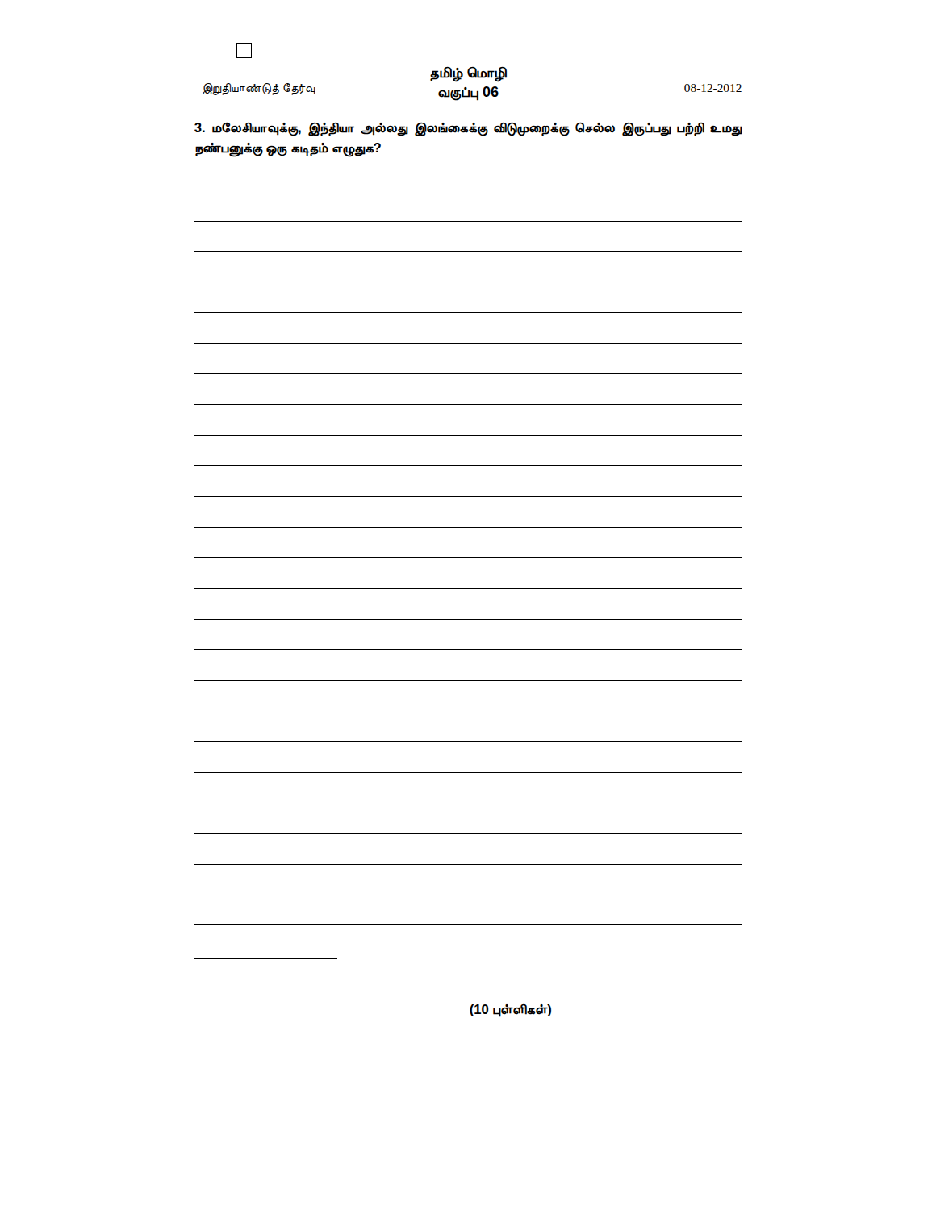தமிழ் மொழி
வகுப்பு 06
இறுதியாண்டுத் தேர்வு
08-12-2012
3. மலேசியாவுக்கு, இந்தியா அல்லது இலங்கைக்கு விடுமுறைக்கு செல்ல இருப்பது பற்றி உமது நண்பனுக்கு ஒரு கடிதம் எழுதுக?
(10 புள்ளிகள்)